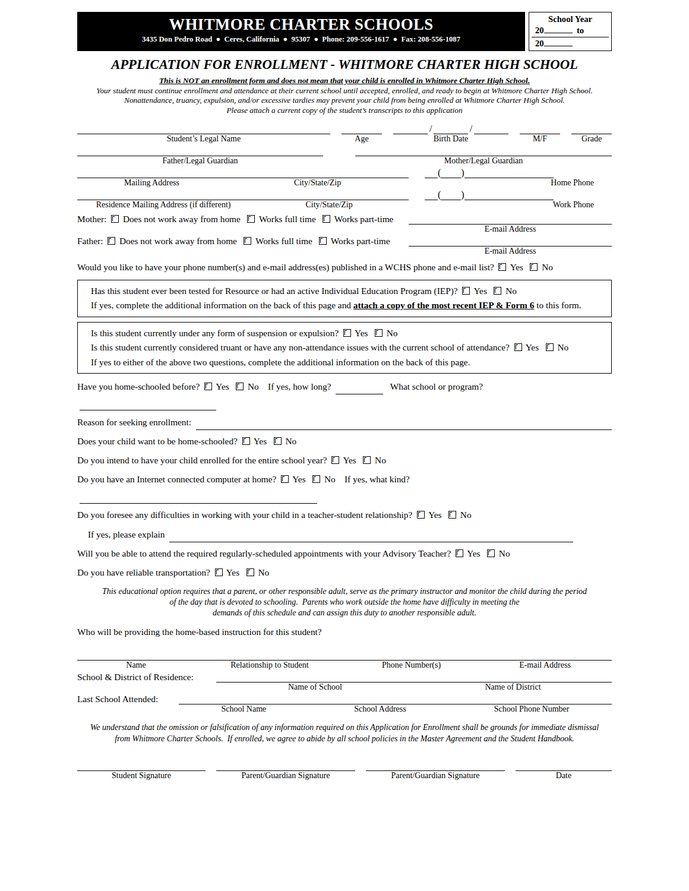WHITMORE CHARTER SCHOOLS
3435 Don Pedro Road ● Ceres, California ● 95307 ● Phone: 209-556-1617 ● Fax: 208-556-1087
School Year
20 to
20
APPLICATION FOR ENROLLMENT - WHITMORE CHARTER HIGH SCHOOL
This is NOT an enrollment form and does not mean that your child is enrolled in Whitmore Charter High School.
Your student must continue enrollment and attendance at their current school until accepted, enrolled, and ready to begin at Whitmore Charter High School.
Nonattendance, truancy, expulsion, and/or excessive tardies may prevent your child from being enrolled at Whitmore Charter High School.
Please attach a current copy of the student’s transcripts to this application
| | | | | | / | | / | | | | | |
| Student’s Legal Name | | Age | | Birth Date | | M/F | | Grade |
| Father/Legal Guardian | | Mother/Legal Guardian |
| | | ( ) |
| / Mailing Address / City/State/Zip / | | Home Phone |
| | | ( ) |
| / Residence Mailing Address (if different) / City/State/Zip / | | Work Phone |
| Mother: Does not work away from home Works full time Works part-time | |
| | E-mail Address |
| Father: Does not work away from home Works full time Works part-time | |
| | E-mail Address |
Would you like to have your phone number(s) and e-mail address(es) published in a WCHS phone and e-mail list? Yes No
Has this student ever been tested for Resource or had an active Individual Education Program (IEP)? Yes No
If yes, complete the additional information on the back of this page and attach a copy of the most recent IEP & Form 6 to this form.
Is this student currently under any form of suspension or expulsion? Yes No
Is this student currently considered truant or have any non-attendance issues with the current school of attendance? Yes No
If yes to either of the above two questions, complete the additional information on the back of this page.
Have you home-schooled before? Yes No If yes, how long? What school or program?
Reason for seeking enrollment:
Does your child want to be home-schooled? Yes No
Do you intend to have your child enrolled for the entire school year? Yes No
Do you have an Internet connected computer at home? Yes No If yes, what kind?
Do you foresee any difficulties in working with your child in a teacher-student relationship? Yes No
If yes, please explain
Will you be able to attend the required regularly-scheduled appointments with your Advisory Teacher? Yes No
Do you have reliable transportation? Yes No
This educational option requires that a parent, or other responsible adult, serve as the primary instructor and monitor the child during the period
of the day that is devoted to schooling. Parents who work outside the home have difficulty in meeting the
demands of this schedule and can assign this duty to another responsible adult.
Who will be providing the home-based instruction for this student?
| / Name / Relationship to Student / Phone Number(s) / E-mail Address / |
| School & District of Residence: | |
| | / Name of School / Name of District / |
| Last School Attended: | |
| | / School Name / School Address / School Phone Number / |
We understand that the omission or falsification of any information required on this Application for Enrollment shall be grounds for immediate dismissal
from Whitmore Charter Schools. If enrolled, we agree to abide by all school policies in the Master Agreement and the Student Handbook.
| Student Signature | | Parent/Guardian Signature | | Parent/Guardian Signature | | Date |